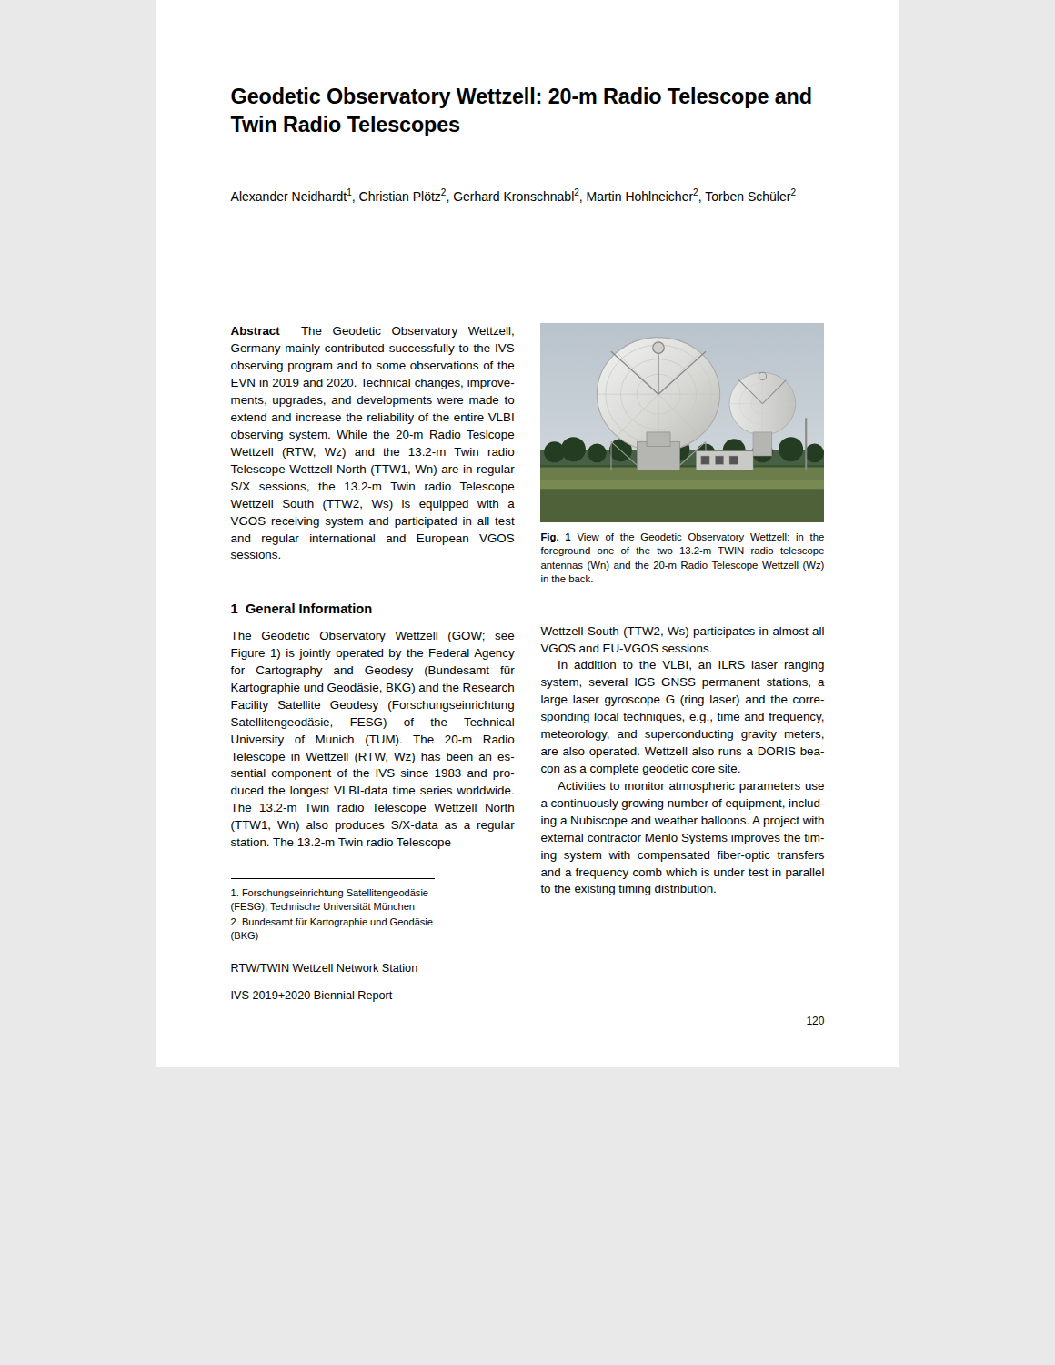Geodetic Observatory Wettzell: 20-m Radio Telescope and
Twin Radio Telescopes
Alexander Neidhardt1, Christian Plötz2, Gerhard Kronschnabl2, Martin Hohlneicher2, Torben Schüler2
Abstract The Geodetic Observatory Wettzell, Germany mainly contributed successfully to the IVS observing program and to some observations of the EVN in 2019 and 2020. Technical changes, improvements, upgrades, and developments were made to extend and increase the reliability of the entire VLBI observing system. While the 20-m Radio Teslcope Wettzell (RTW, Wz) and the 13.2-m Twin radio Telescope Wettzell North (TTW1, Wn) are in regular S/X sessions, the 13.2-m Twin radio Telescope Wettzell South (TTW2, Ws) is equipped with a VGOS receiving system and participated in all test and regular international and European VGOS sessions.
1 General Information
The Geodetic Observatory Wettzell (GOW; see Figure 1) is jointly operated by the Federal Agency for Cartography and Geodesy (Bundesamt für Kartographie und Geodäsie, BKG) and the Research Facility Satellite Geodesy (Forschungseinrichtung Satellitengeodäsie, FESG) of the Technical University of Munich (TUM). The 20-m Radio Telescope in Wettzell (RTW, Wz) has been an essential component of the IVS since 1983 and produced the longest VLBI-data time series worldwide. The 13.2-m Twin radio Telescope Wettzell North (TTW1, Wn) also produces S/X-data as a regular station. The 13.2-m Twin radio Telescope
1. Forschungseinrichtung Satellitengeodäsie (FESG), Technische Universität München
2. Bundesamt für Kartographie und Geodäsie (BKG)
RTW/TWIN Wettzell Network Station
IVS 2019+2020 Biennial Report
Fig. 1 View of the Geodetic Observatory Wettzell: in the foreground one of the two 13.2-m TWIN radio telescope antennas (Wn) and the 20-m Radio Telescope Wettzell (Wz) in the back.
Wettzell South (TTW2, Ws) participates in almost all VGOS and EU-VGOS sessions.
In addition to the VLBI, an ILRS laser ranging system, several IGS GNSS permanent stations, a large laser gyroscope G (ring laser) and the corresponding local techniques, e.g., time and frequency, meteorology, and superconducting gravity meters, are also operated. Wettzell also runs a DORIS beacon as a complete geodetic core site.
Activities to monitor atmospheric parameters use a continuously growing number of equipment, including a Nubiscope and weather balloons. A project with external contractor Menlo Systems improves the timing system with compensated fiber-optic transfers and a frequency comb which is under test in parallel to the existing timing distribution.
120